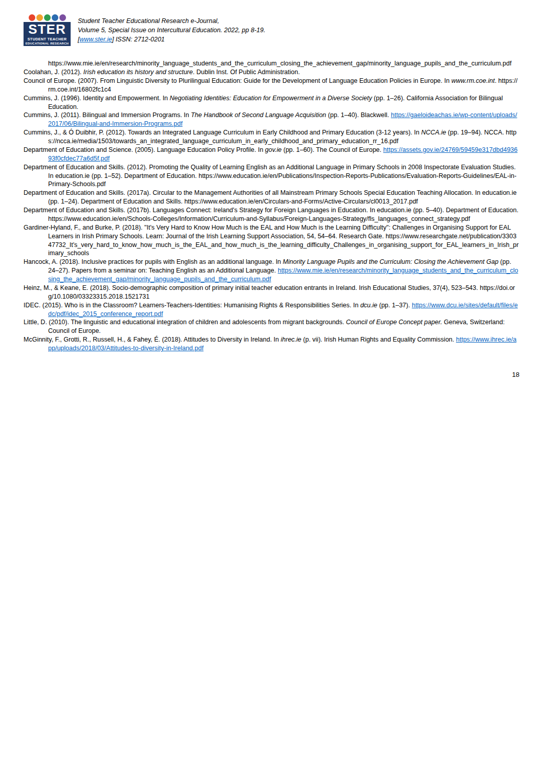STER
STUDENT TEACHER
EDUCATIONAL RESEARCH
Student Teacher Educational Research e-Journal,
Volume 5, Special Issue on Intercultural Education. 2022, pp 8-19.
[www.ster.ie] ISSN: 2712-0201
https://www.mie.ie/en/research/minority_language_students_and_the_curriculum_closing_the_achievement_gap/minority_language_pupils_and_the_curriculum.pdf
Coolahan, J. (2012). Irish education its history and structure. Dublin Inst. Of Public Administration.
Council of Europe. (2007). From Linguistic Diversity to Plurilingual Education: Guide for the Development of Language Education Policies in Europe. In www.rm.coe.int. https://rm.coe.int/16802fc1c4
Cummins, J. (1996). Identity and Empowerment. In Negotiating Identities: Education for Empowerment in a Diverse Society (pp. 1–26). California Association for Bilingual Education.
Cummins, J. (2011). Bilingual and Immersion Programs. In The Handbook of Second Language Acquisition (pp. 1–40). Blackwell. https://gaeloideachas.ie/wp-content/uploads/2017/06/Bilingual-and-Immersion-Programs.pdf
Cummins, J., & Ó Duibhir, P. (2012). Towards an Integrated Language Curriculum in Early Childhood and Primary Education (3-12 years). In NCCA.ie (pp. 19–94). NCCA. https://ncca.ie/media/1503/towards_an_integrated_language_curriculum_in_early_childhood_and_primary_education_rr_16.pdf
Department of Education and Science. (2005). Language Education Policy Profile. In gov.ie (pp. 1–60). The Council of Europe. https://assets.gov.ie/24769/59459e317dbd493693f0cfdec77a6d5f.pdf
Department of Education and Skills. (2012). Promoting the Quality of Learning English as an Additional Language in Primary Schools in 2008 Inspectorate Evaluation Studies. In education.ie (pp. 1–52). Department of Education. https://www.education.ie/en/Publications/Inspection-Reports-Publications/Evaluation-Reports-Guidelines/EAL-in-Primary-Schools.pdf
Department of Education and Skills. (2017a). Circular to the Management Authorities of all Mainstream Primary Schools Special Education Teaching Allocation. In education.ie (pp. 1–24). Department of Education and Skills. https://www.education.ie/en/Circulars-and-Forms/Active-Circulars/cl0013_2017.pdf
Department of Education and Skills. (2017b). Languages Connect: Ireland's Strategy for Foreign Languages in Education. In education.ie (pp. 5–40). Department of Education. https://www.education.ie/en/Schools-Colleges/Information/Curriculum-and-Syllabus/Foreign-Languages-Strategy/fls_languages_connect_strategy.pdf
Gardiner-Hyland, F., and Burke, P. (2018). "It's Very Hard to Know How Much is the EAL and How Much is the Learning Difficulty": Challenges in Organising Support for EAL Learners in Irish Primary Schools. Learn: Journal of the Irish Learning Support Association, 54, 54–64. Research Gate. https://www.researchgate.net/publication/330347732_It's_very_hard_to_know_how_much_is_the_EAL_and_how_much_is_the_learning_difficulty_Challenges_in_organising_support_for_EAL_learners_in_Irish_primary_schools
Hancock, A. (2018). Inclusive practices for pupils with English as an additional language. In Minority Language Pupils and the Curriculum: Closing the Achievement Gap (pp. 24–27). Papers from a seminar on: Teaching English as an Additional Language. https://www.mie.ie/en/research/minority_language_students_and_the_curriculum_closing_the_achievement_gap/minority_language_pupils_and_the_curriculum.pdf
Heinz, M., & Keane, E. (2018). Socio-demographic composition of primary initial teacher education entrants in Ireland. Irish Educational Studies, 37(4), 523–543. https://doi.org/10.1080/03323315.2018.1521731
IDEC. (2015). Who is in the Classroom? Learners-Teachers-Identities: Humanising Rights & Responsibilities Series. In dcu.ie (pp. 1–37). https://www.dcu.ie/sites/default/files/edc/pdf/idec_2015_conference_report.pdf
Little, D. (2010). The linguistic and educational integration of children and adolescents from migrant backgrounds. Council of Europe Concept paper. Geneva, Switzerland: Council of Europe.
McGinnity, F., Grotti, R., Russell, H., & Fahey, É. (2018). Attitudes to Diversity in Ireland. In ihrec.ie (p. vii). Irish Human Rights and Equality Commission. https://www.ihrec.ie/app/uploads/2018/03/Attitudes-to-diversity-in-Ireland.pdf
18